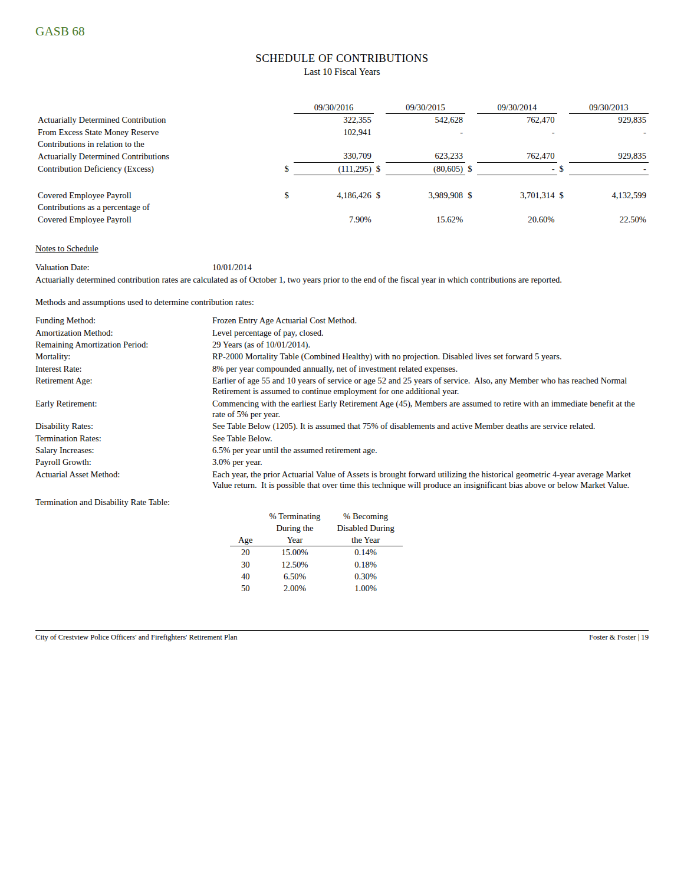GASB 68
SCHEDULE OF CONTRIBUTIONS
Last 10 Fiscal Years
| | | 09/30/2016 | | 09/30/2015 | | 09/30/2014 | | 09/30/2013 |
| Actuarially Determined Contribution | | 322,355 | | 542,628 | | 762,470 | | 929,835 |
| From Excess State Money Reserve | | 102,941 | | - | | - | | - |
| Contributions in relation to the | | | | | | | | |
| Actuarially Determined Contributions | | 330,709 | | 623,233 | | 762,470 | | 929,835 |
| Contribution Deficiency (Excess) | $ | (111,295) | $ | (80,605) | $ | - | $ | - |
| Covered Employee Payroll | $ | 4,186,426 | $ | 3,989,908 | $ | 3,701,314 | $ | 4,132,599 |
| Contributions as a percentage of | | | | | | | | |
| Covered Employee Payroll | | 7.90% | | 15.62% | | 20.60% | | 22.50% |
Notes to Schedule
Valuation Date: 10/01/2014
Actuarially determined contribution rates are calculated as of October 1, two years prior to the end of the fiscal year in which contributions are reported.
Methods and assumptions used to determine contribution rates:
| Funding Method: | Frozen Entry Age Actuarial Cost Method. |
| Amortization Method: | Level percentage of pay, closed. |
| Remaining Amortization Period: | 29 Years (as of 10/01/2014). |
| Mortality: | RP-2000 Mortality Table (Combined Healthy) with no projection. Disabled lives set forward 5 years. |
| Interest Rate: | 8% per year compounded annually, net of investment related expenses. |
| Retirement Age: | Earlier of age 55 and 10 years of service or age 52 and 25 years of service. Also, any Member who has reached Normal Retirement is assumed to continue employment for one additional year. |
| Early Retirement: | Commencing with the earliest Early Retirement Age (45), Members are assumed to retire with an immediate benefit at the rate of 5% per year. |
| Disability Rates: | See Table Below (1205). It is assumed that 75% of disablements and active Member deaths are service related. |
| Termination Rates: | See Table Below. |
| Salary Increases: | 6.5% per year until the assumed retirement age. |
| Payroll Growth: | 3.0% per year. |
| Actuarial Asset Method: | Each year, the prior Actuarial Value of Assets is brought forward utilizing the historical geometric 4-year average Market Value return. It is possible that over time this technique will produce an insignificant bias above or below Market Value. |
Termination and Disability Rate Table:
| | % Terminating | % Becoming |
| --- | --- | --- |
| | During the | Disabled During |
| Age | Year | the Year |
| 20 | 15.00% | 0.14% |
| 30 | 12.50% | 0.18% |
| 40 | 6.50% | 0.30% |
| 50 | 2.00% | 1.00% |
City of Crestview Police Officers' and Firefighters' Retirement Plan
Foster & Foster | 19